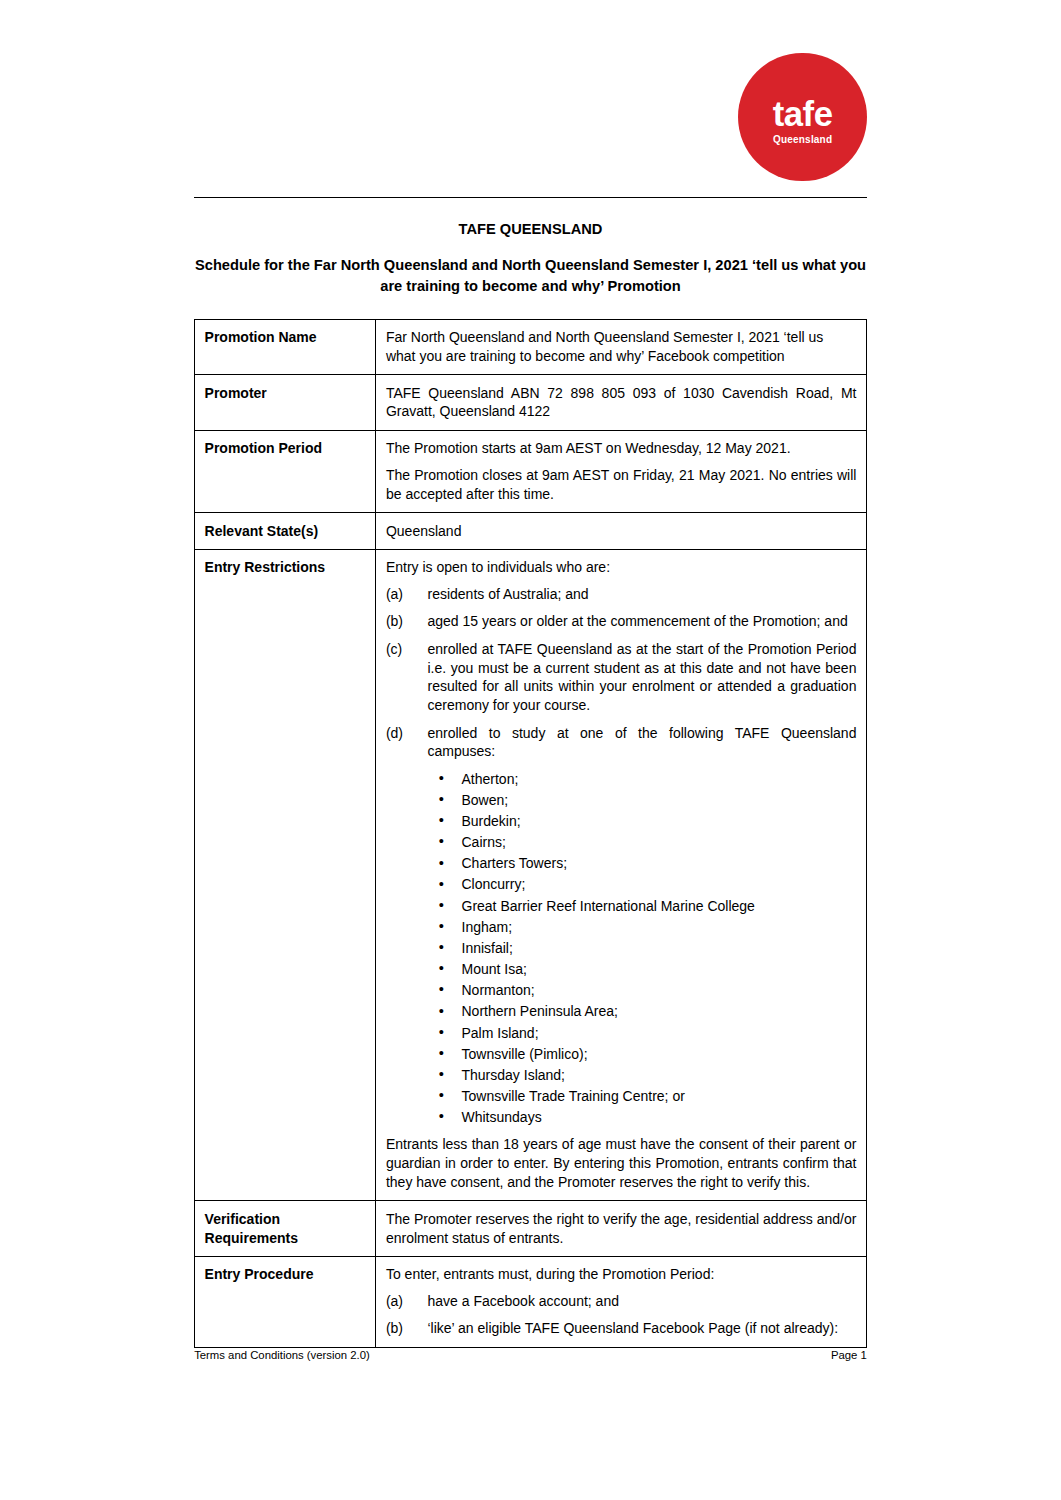tafe
Queensland
TAFE QUEENSLAND
Schedule for the Far North Queensland and North Queensland Semester I, 2021 ‘tell us what you are training to become and why’ Promotion
| Promotion Name | Far North Queensland and North Queensland Semester I, 2021 ‘tell us what you are training to become and why’ Facebook competition |
| Promoter | TAFE Queensland ABN 72 898 805 093 of 1030 Cavendish Road, Mt Gravatt, Queensland 4122 |
| Promotion Period | The Promotion starts at 9am AEST on Wednesday, 12 May 2021. The Promotion closes at 9am AEST on Friday, 21 May 2021. No entries will be accepted after this time. |
| Relevant State(s) | Queensland |
| Entry Restrictions | Entry is open to individuals who are: (a) residents of Australia; and (b) aged 15 years or older at the commencement of the Promotion; and (c) enrolled at TAFE Queensland as at the start of the Promotion Period i.e. you must be a current student as at this date and not have been resulted for all units within your enrolment or attended a graduation ceremony for your course. (d) enrolled to study at one of the following TAFE Queensland campuses: Atherton; Bowen; Burdekin; Cairns; Charters Towers; Cloncurry; Great Barrier Reef International Marine College Ingham; Innisfail; Mount Isa; Normanton; Northern Peninsula Area; Palm Island; Townsville (Pimlico); Thursday Island; Townsville Trade Training Centre; or Whitsundays Entrants less than 18 years of age must have the consent of their parent or guardian in order to enter. By entering this Promotion, entrants confirm that they have consent, and the Promoter reserves the right to verify this. |
| Verification Requirements | The Promoter reserves the right to verify the age, residential address and/or enrolment status of entrants. |
| Entry Procedure | To enter, entrants must, during the Promotion Period: (a) have a Facebook account; and (b) ‘like’ an eligible TAFE Queensland Facebook Page (if not already): |
Terms and Conditions (version 2.0) Page 1